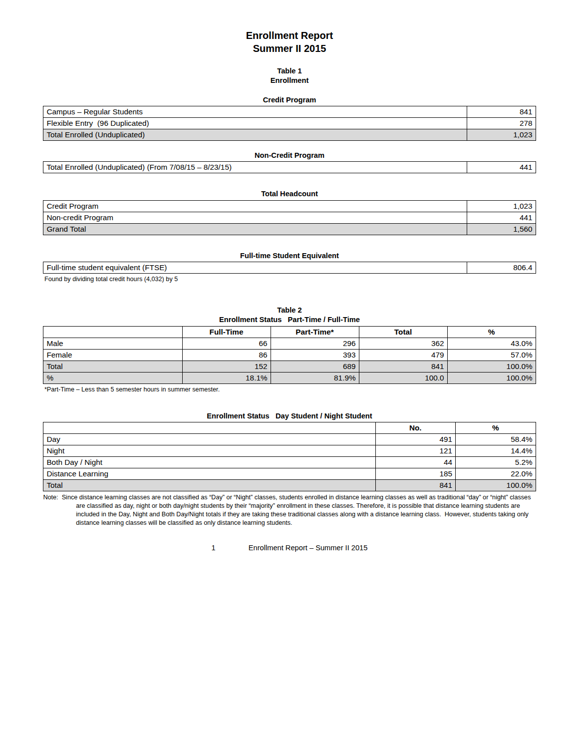Enrollment Report
Summer II 2015
Table 1
Enrollment
Credit Program
| Campus – Regular Students | 841 |
| Flexible Entry (96 Duplicated) | 278 |
| Total Enrolled (Unduplicated) | 1,023 |
Non-Credit Program
| Total Enrolled (Unduplicated) (From 7/08/15 – 8/23/15) | 441 |
Total Headcount
| Credit Program | 1,023 |
| Non-credit Program | 441 |
| Grand Total | 1,560 |
Full-time Student Equivalent
| Full-time student equivalent (FTSE) | 806.4 |
Found by dividing total credit hours (4,032) by 5
Table 2
Enrollment Status Part-Time / Full-Time
| | Full-Time | Part-Time* | Total | % |
| --- | --- | --- | --- | --- |
| Male | 66 | 296 | 362 | 43.0% |
| Female | 86 | 393 | 479 | 57.0% |
| Total | 152 | 689 | 841 | 100.0% |
| % | 18.1% | 81.9% | 100.0 | 100.0% |
*Part-Time – Less than 5 semester hours in summer semester.
Enrollment Status Day Student / Night Student
| | No. | % |
| --- | --- | --- |
| Day | 491 | 58.4% |
| Night | 121 | 14.4% |
| Both Day / Night | 44 | 5.2% |
| Distance Learning | 185 | 22.0% |
| Total | 841 | 100.0% |
Note: Since distance learning classes are not classified as “Day” or “Night” classes, students enrolled in distance learning classes as well as traditional “day” or “night” classes are classified as day, night or both day/night students by their “majority” enrollment in these classes. Therefore, it is possible that distance learning students are included in the Day, Night and Both Day/Night totals if they are taking these traditional classes along with a distance learning class. However, students taking only distance learning classes will be classified as only distance learning students.
1 Enrollment Report – Summer II 2015